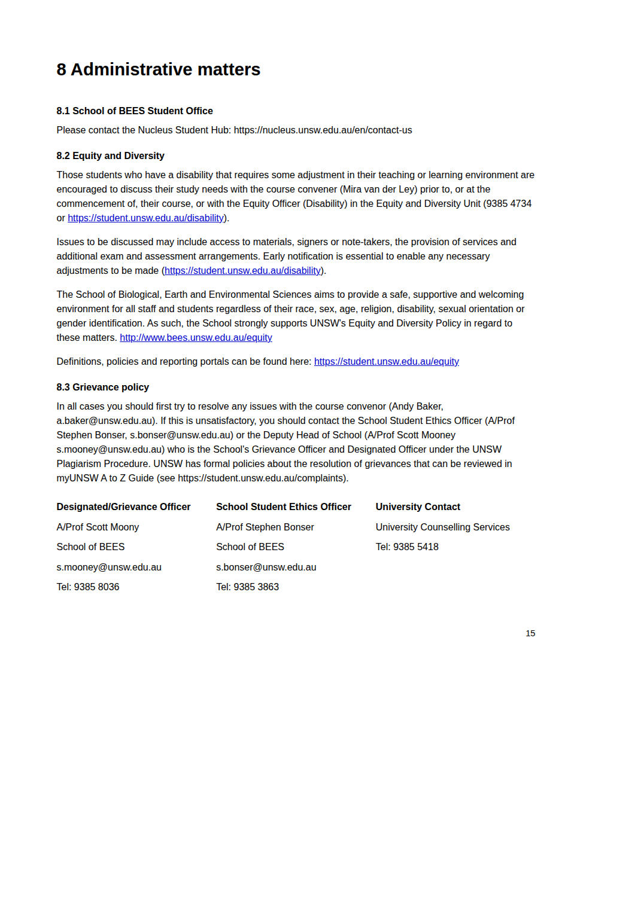8 Administrative matters
8.1 School of BEES Student Office
Please contact the Nucleus Student Hub: https://nucleus.unsw.edu.au/en/contact-us
8.2 Equity and Diversity
Those students who have a disability that requires some adjustment in their teaching or learning environment are encouraged to discuss their study needs with the course convener (Mira van der Ley) prior to, or at the commencement of, their course, or with the Equity Officer (Disability) in the Equity and Diversity Unit (9385 4734 or https://student.unsw.edu.au/disability).
Issues to be discussed may include access to materials, signers or note-takers, the provision of services and additional exam and assessment arrangements. Early notification is essential to enable any necessary adjustments to be made (https://student.unsw.edu.au/disability).
The School of Biological, Earth and Environmental Sciences aims to provide a safe, supportive and welcoming environment for all staff and students regardless of their race, sex, age, religion, disability, sexual orientation or gender identification. As such, the School strongly supports UNSW's Equity and Diversity Policy in regard to these matters. http://www.bees.unsw.edu.au/equity
Definitions, policies and reporting portals can be found here: https://student.unsw.edu.au/equity
8.3 Grievance policy
In all cases you should first try to resolve any issues with the course convenor (Andy Baker, a.baker@unsw.edu.au). If this is unsatisfactory, you should contact the School Student Ethics Officer (A/Prof Stephen Bonser, s.bonser@unsw.edu.au) or the Deputy Head of School (A/Prof Scott Mooney s.mooney@unsw.edu.au) who is the School's Grievance Officer and Designated Officer under the UNSW Plagiarism Procedure. UNSW has formal policies about the resolution of grievances that can be reviewed in myUNSW A to Z Guide (see https://student.unsw.edu.au/complaints).
| Designated/Grievance Officer | School Student Ethics Officer | University Contact |
| --- | --- | --- |
| A/Prof Scott Moony | A/Prof Stephen Bonser | University Counselling Services |
| School of BEES | School of BEES | Tel: 9385 5418 |
| s.mooney@unsw.edu.au | s.bonser@unsw.edu.au | |
| Tel: 9385 8036 | Tel: 9385 3863 | |
15